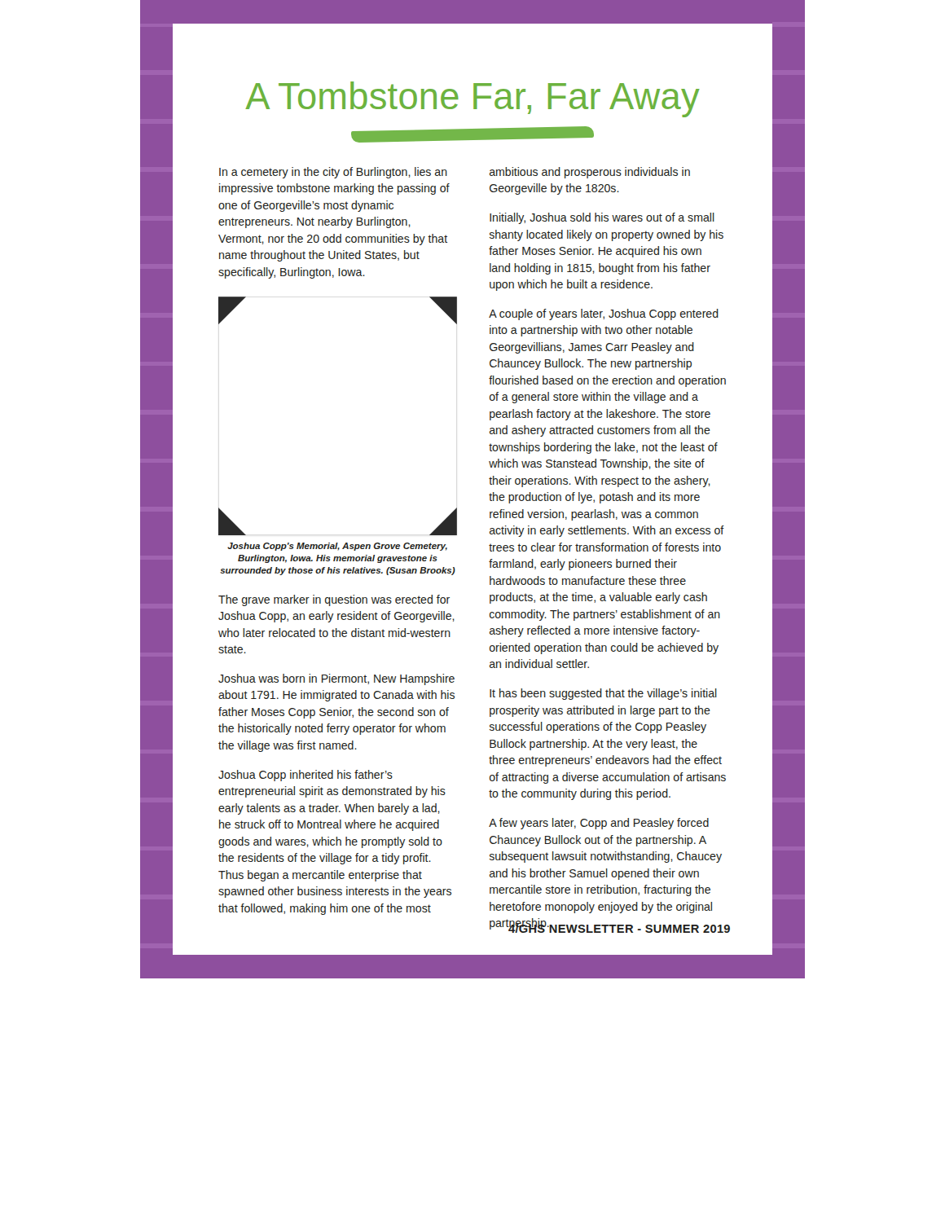A Tombstone Far, Far Away
In a cemetery in the city of Burlington, lies an impressive tombstone marking the passing of one of Georgeville’s most dynamic entrepreneurs. Not nearby Burlington, Vermont, nor the 20 odd communities by that name throughout the United States, but specifically, Burlington, Iowa.
Joshua Copp's Memorial, Aspen Grove Cemetery, Burlington, Iowa. His memorial gravestone is surrounded by those of his relatives. (Susan Brooks)
The grave marker in question was erected for Joshua Copp, an early resident of Georgeville, who later relocated to the distant mid-western state.
Joshua was born in Piermont, New Hampshire about 1791. He immigrated to Canada with his father Moses Copp Senior, the second son of the historically noted ferry operator for whom the village was first named.
Joshua Copp inherited his father’s entrepreneurial spirit as demonstrated by his early talents as a trader. When barely a lad, he struck off to Montreal where he acquired goods and wares, which he promptly sold to the residents of the village for a tidy profit. Thus began a mercantile enterprise that spawned other business interests in the years that followed, making him one of the most ambitious and prosperous individuals in Georgeville by the 1820s.
Initially, Joshua sold his wares out of a small shanty located likely on property owned by his father Moses Senior. He acquired his own land holding in 1815, bought from his father upon which he built a residence.
A couple of years later, Joshua Copp entered into a partnership with two other notable Georgevillians, James Carr Peasley and Chauncey Bullock. The new partnership flourished based on the erection and operation of a general store within the village and a pearlash factory at the lakeshore. The store and ashery attracted customers from all the townships bordering the lake, not the least of which was Stanstead Township, the site of their operations. With respect to the ashery, the production of lye, potash and its more refined version, pearlash, was a common activity in early settlements. With an excess of trees to clear for transformation of forests into farmland, early pioneers burned their hardwoods to manufacture these three products, at the time, a valuable early cash commodity. The partners’ establishment of an ashery reflected a more intensive factory-oriented operation than could be achieved by an individual settler.
It has been suggested that the village’s initial prosperity was attributed in large part to the successful operations of the Copp Peasley Bullock partnership. At the very least, the three entrepreneurs’ endeavors had the effect of attracting a diverse accumulation of artisans to the community during this period.
A few years later, Copp and Peasley forced Chauncey Bullock out of the partnership. A subsequent lawsuit notwithstanding, Chaucey and his brother Samuel opened their own mercantile store in retribution, fracturing the heretofore monopoly enjoyed by the original partnership.
4/GHS NEWSLETTER - SUMMER 2019